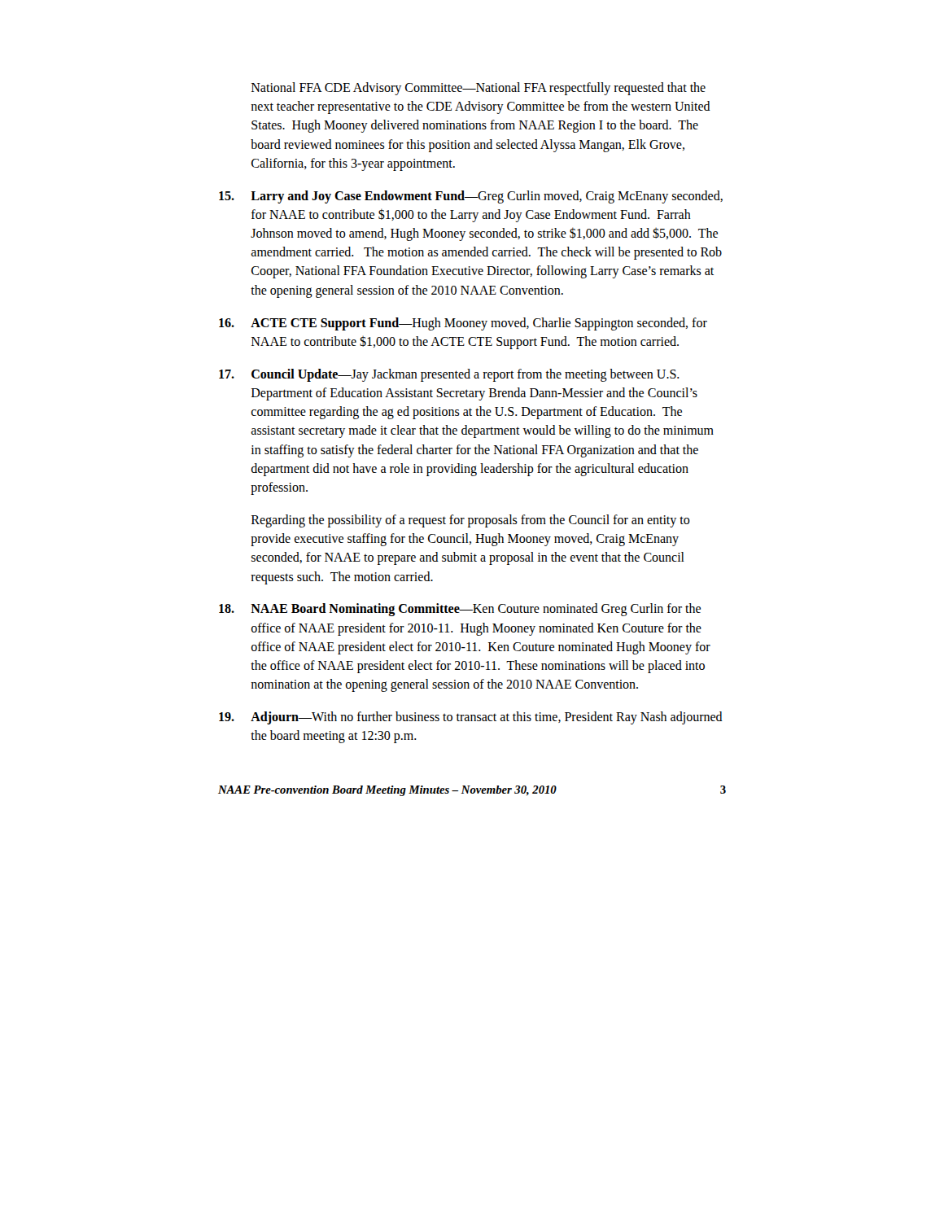National FFA CDE Advisory Committee—National FFA respectfully requested that the next teacher representative to the CDE Advisory Committee be from the western United States. Hugh Mooney delivered nominations from NAAE Region I to the board. The board reviewed nominees for this position and selected Alyssa Mangan, Elk Grove, California, for this 3-year appointment.
15.
Larry and Joy Case Endowment Fund—Greg Curlin moved, Craig McEnany seconded, for NAAE to contribute $1,000 to the Larry and Joy Case Endowment Fund. Farrah Johnson moved to amend, Hugh Mooney seconded, to strike $1,000 and add $5,000. The amendment carried. The motion as amended carried. The check will be presented to Rob Cooper, National FFA Foundation Executive Director, following Larry Case’s remarks at the opening general session of the 2010 NAAE Convention.
16.
ACTE CTE Support Fund—Hugh Mooney moved, Charlie Sappington seconded, for NAAE to contribute $1,000 to the ACTE CTE Support Fund. The motion carried.
17.
Council Update—Jay Jackman presented a report from the meeting between U.S. Department of Education Assistant Secretary Brenda Dann-Messier and the Council’s committee regarding the ag ed positions at the U.S. Department of Education. The assistant secretary made it clear that the department would be willing to do the minimum in staffing to satisfy the federal charter for the National FFA Organization and that the department did not have a role in providing leadership for the agricultural education profession.
Regarding the possibility of a request for proposals from the Council for an entity to provide executive staffing for the Council, Hugh Mooney moved, Craig McEnany seconded, for NAAE to prepare and submit a proposal in the event that the Council requests such. The motion carried.
18.
NAAE Board Nominating Committee—Ken Couture nominated Greg Curlin for the office of NAAE president for 2010-11. Hugh Mooney nominated Ken Couture for the office of NAAE president elect for 2010-11. Ken Couture nominated Hugh Mooney for the office of NAAE president elect for 2010-11. These nominations will be placed into nomination at the opening general session of the 2010 NAAE Convention.
19.
Adjourn—With no further business to transact at this time, President Ray Nash adjourned the board meeting at 12:30 p.m.
NAAE Pre-convention Board Meeting Minutes – November 30, 2010 3